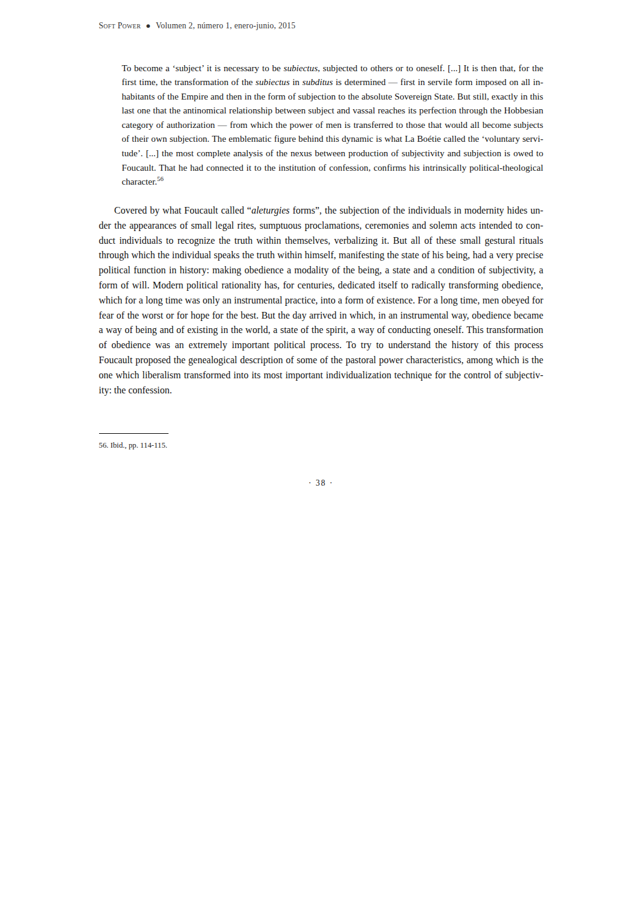Soft Power●Volumen 2, número 1, enero-junio, 2015
To become a ‘subject’ it is necessary to be subiectus, subjected to others or to oneself. [...] It is then that, for the first time, the transformation of the subiectus in subditus is determined — first in servile form imposed on all inhabitants of the Empire and then in the form of subjection to the absolute Sovereign State. But still, exactly in this last one that the antinomical relationship between subject and vassal reaches its perfection through the Hobbesian category of authorization — from which the power of men is transferred to those that would all become subjects of their own subjection. The emblematic figure behind this dynamic is what La Boétie called the ‘voluntary servitude’. [...] the most complete analysis of the nexus between production of subjectivity and subjection is owed to Foucault. That he had connected it to the institution of confession, confirms his intrinsically political-theological character.56
Covered by what Foucault called “aleturgies forms”, the subjection of the individuals in modernity hides under the appearances of small legal rites, sumptuous proclamations, ceremonies and solemn acts intended to conduct individuals to recognize the truth within themselves, verbalizing it. But all of these small gestural rituals through which the individual speaks the truth within himself, manifesting the state of his being, had a very precise political function in history: making obedience a modality of the being, a state and a condition of subjectivity, a form of will. Modern political rationality has, for centuries, dedicated itself to radically transforming obedience, which for a long time was only an instrumental practice, into a form of existence. For a long time, men obeyed for fear of the worst or for hope for the best. But the day arrived in which, in an instrumental way, obedience became a way of being and of existing in the world, a state of the spirit, a way of conducting oneself. This transformation of obedience was an extremely important political process. To try to understand the history of this process Foucault proposed the genealogical description of some of the pastoral power characteristics, among which is the one which liberalism transformed into its most important individualization technique for the control of subjectivity: the confession.
56. Ibid., pp. 114-115.
· 38 ·